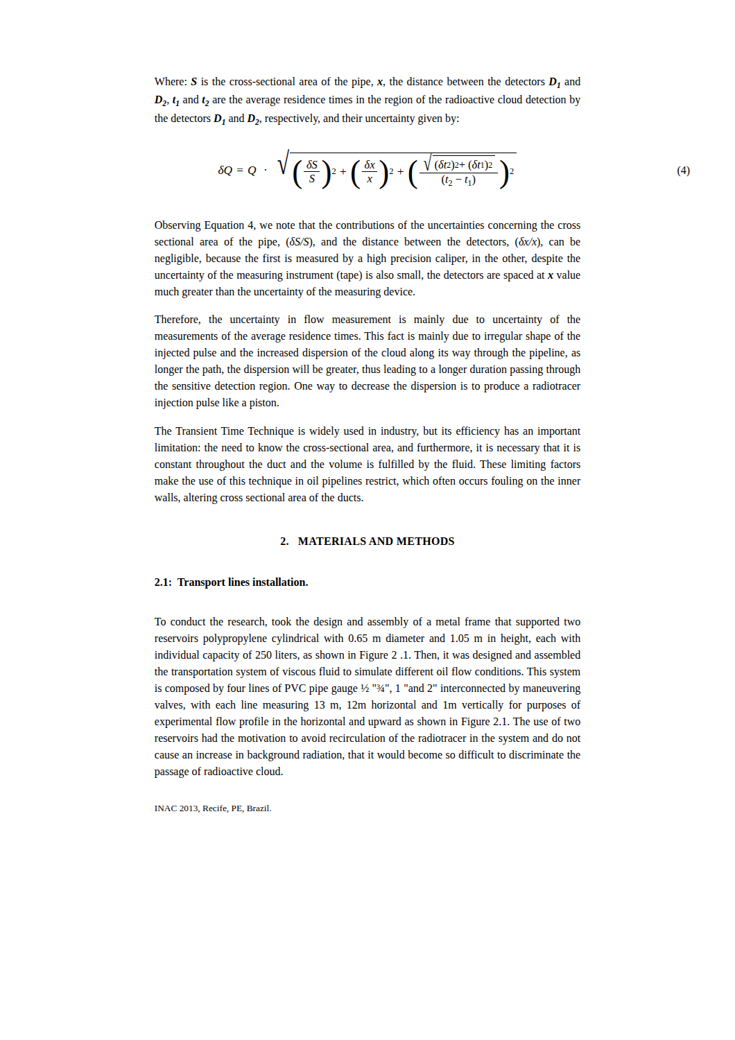Where: S is the cross-sectional area of the pipe, x, the distance between the detectors D1 and D2, t1 and t2 are the average residence times in the region of the radioactive cloud detection by the detectors D1 and D2, respectively, and their uncertainty given by:
δQ = Q · √ (δS S)2 + (δx x)2 + (√(δt2)2 + (δt1)2(t2 − t1))2 (4)
Observing Equation 4, we note that the contributions of the uncertainties concerning the cross sectional area of the pipe, (δS/S), and the distance between the detectors, (δx/x), can be negligible, because the first is measured by a high precision caliper, in the other, despite the uncertainty of the measuring instrument (tape) is also small, the detectors are spaced at x value much greater than the uncertainty of the measuring device.
Therefore, the uncertainty in flow measurement is mainly due to uncertainty of the measurements of the average residence times. This fact is mainly due to irregular shape of the injected pulse and the increased dispersion of the cloud along its way through the pipeline, as longer the path, the dispersion will be greater, thus leading to a longer duration passing through the sensitive detection region. One way to decrease the dispersion is to produce a radiotracer injection pulse like a piston.
The Transient Time Technique is widely used in industry, but its efficiency has an important limitation: the need to know the cross-sectional area, and furthermore, it is necessary that it is constant throughout the duct and the volume is fulfilled by the fluid. These limiting factors make the use of this technique in oil pipelines restrict, which often occurs fouling on the inner walls, altering cross sectional area of the ducts.
2. MATERIALS AND METHODS
2.1: Transport lines installation.
To conduct the research, took the design and assembly of a metal frame that supported two reservoirs polypropylene cylindrical with 0.65 m diameter and 1.05 m in height, each with individual capacity of 250 liters, as shown in Figure 2 .1. Then, it was designed and assembled the transportation system of viscous fluid to simulate different oil flow conditions. This system is composed by four lines of PVC pipe gauge ½ "¾", 1 "and 2" interconnected by maneuvering valves, with each line measuring 13 m, 12m horizontal and 1m vertically for purposes of experimental flow profile in the horizontal and upward as shown in Figure 2.1. The use of two reservoirs had the motivation to avoid recirculation of the radiotracer in the system and do not cause an increase in background radiation, that it would become so difficult to discriminate the passage of radioactive cloud.
INAC 2013, Recife, PE, Brazil.